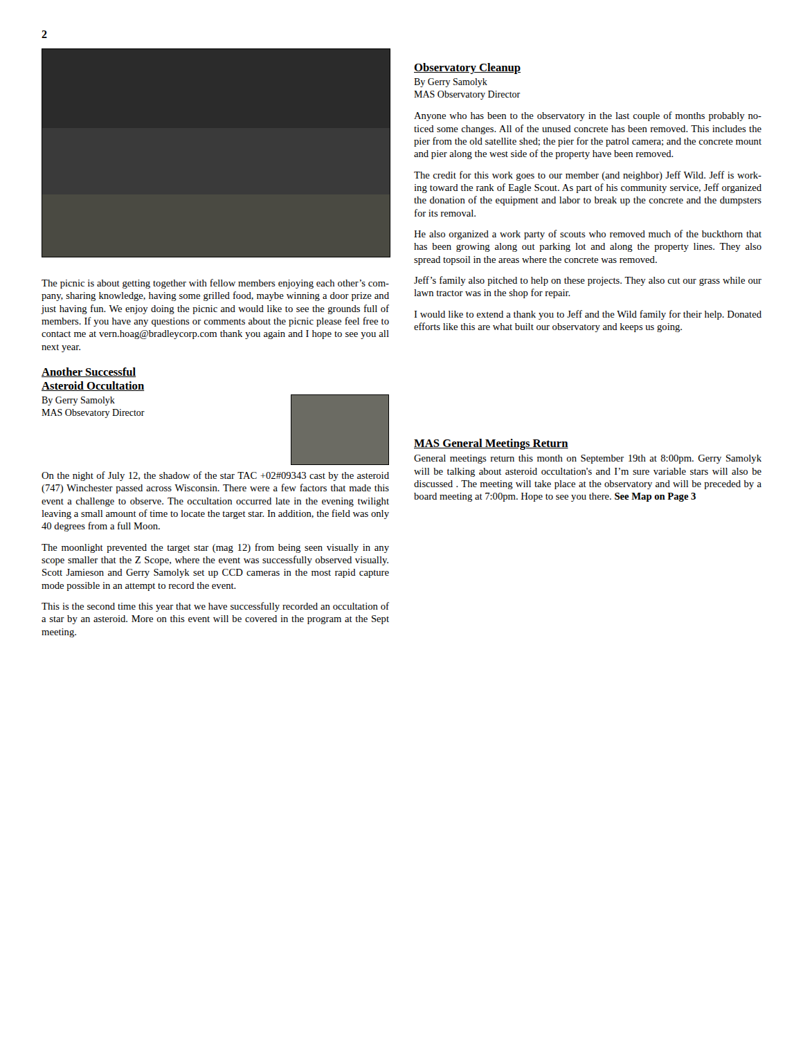2
The picnic is about getting together with fellow members enjoying each other’s company, sharing knowledge, having some grilled food, maybe winning a door prize and just having fun. We enjoy doing the picnic and would like to see the grounds full of members. If you have any questions or comments about the picnic please feel free to contact me at vern.hoag@bradleycorp.com thank you again and I hope to see you all next year.
Another Successful
Asteroid Occultation
By Gerry Samolyk
MAS Obsevatory Director
On the night of July 12, the shadow of the star TAC +02#09343 cast by the asteroid (747) Winchester passed across Wisconsin. There were a few factors that made this event a challenge to observe. The occultation occurred late in the evening twilight leaving a small amount of time to locate the target star. In addition, the field was only 40 degrees from a full Moon.
The moonlight prevented the target star (mag 12) from being seen visually in any scope smaller that the Z Scope, where the event was successfully observed visually. Scott Jamieson and Gerry Samolyk set up CCD cameras in the most rapid capture mode possible in an attempt to record the event.
This is the second time this year that we have successfully recorded an occultation of a star by an asteroid. More on this event will be covered in the program at the Sept meeting.
Observatory Cleanup
By Gerry Samolyk
MAS Observatory Director
Anyone who has been to the observatory in the last couple of months probably noticed some changes. All of the unused concrete has been removed. This includes the pier from the old satellite shed; the pier for the patrol camera; and the concrete mount and pier along the west side of the property have been removed.
The credit for this work goes to our member (and neighbor) Jeff Wild. Jeff is working toward the rank of Eagle Scout. As part of his community service, Jeff organized the donation of the equipment and labor to break up the concrete and the dumpsters for its removal.
He also organized a work party of scouts who removed much of the buckthorn that has been growing along out parking lot and along the property lines. They also spread topsoil in the areas where the concrete was removed.
Jeff’s family also pitched to help on these projects. They also cut our grass while our lawn tractor was in the shop for repair.
I would like to extend a thank you to Jeff and the Wild family for their help. Donated efforts like this are what built our observatory and keeps us going.
MAS General Meetings Return
General meetings return this month on September 19th at 8:00pm. Gerry Samolyk will be talking about asteroid occultation's and I’m sure variable stars will also be discussed . The meeting will take place at the observatory and will be preceded by a board meeting at 7:00pm. Hope to see you there. See Map on Page 3